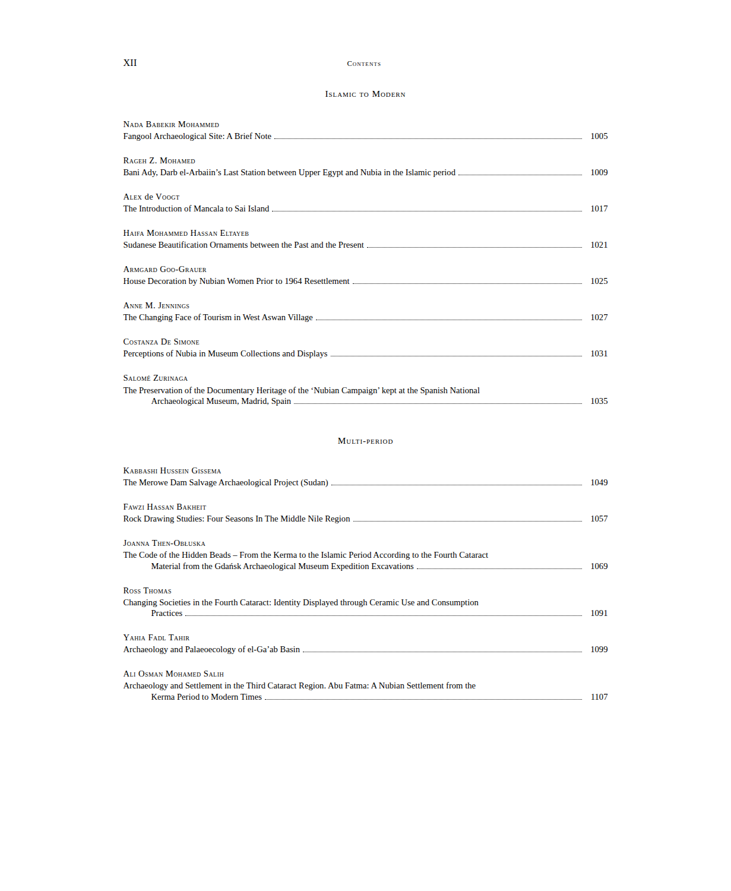XII
Contents
Islamic to Modern
Nada Babekir Mohammed
Fangool Archaeological Site: A Brief Note 1005
Rageh Z. Mohamed
Bani Ady, Darb el-Arbaiin’s Last Station between Upper Egypt and Nubia in the Islamic period 1009
Alex de Voogt
The Introduction of Mancala to Sai Island 1017
Haifa Mohammed Hassan Eltayeb
Sudanese Beautification Ornaments between the Past and the Present 1021
Armgard Goo-Grauer
House Decoration by Nubian Women Prior to 1964 Resettlement 1025
Anne M. Jennings
The Changing Face of Tourism in West Aswan Village 1027
Costanza De Simone
Perceptions of Nubia in Museum Collections and Displays 1031
Salomé Zurinaga
The Preservation of the Documentary Heritage of the ‘Nubian Campaign’ kept at the Spanish National
Archaeological Museum, Madrid, Spain 1035
Multi-period
Kabbashi Hussein Gissema
The Merowe Dam Salvage Archaeological Project (Sudan) 1049
Fawzi Hassan Bakheit
Rock Drawing Studies: Four Seasons In The Middle Nile Region 1057
Joanna Then-Obłuska
The Code of the Hidden Beads – From the Kerma to the Islamic Period According to the Fourth Cataract
Material from the Gdańsk Archaeological Museum Expedition Excavations 1069
Ross Thomas
Changing Societies in the Fourth Cataract: Identity Displayed through Ceramic Use and Consumption
Practices 1091
Yahia Fadl Tahir
Archaeology and Palaeoecology of el-Ga’ab Basin 1099
Ali Osman Mohamed Salih
Archaeology and Settlement in the Third Cataract Region. Abu Fatma: A Nubian Settlement from the
Kerma Period to Modern Times 1107